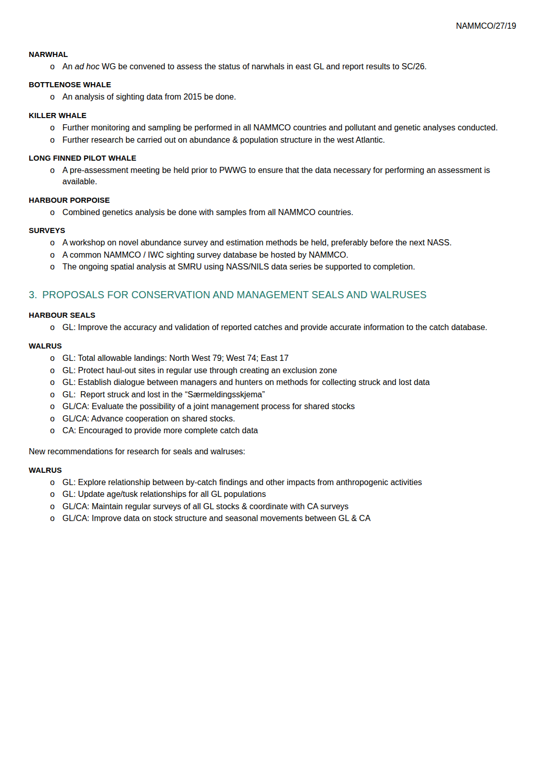NAMMCO/27/19
Narwhal
An ad hoc WG be convened to assess the status of narwhals in east GL and report results to SC/26.
Bottlenose whale
An analysis of sighting data from 2015 be done.
Killer whale
Further monitoring and sampling be performed in all NAMMCO countries and pollutant and genetic analyses conducted.
Further research be carried out on abundance & population structure in the west Atlantic.
Long finned pilot whale
A pre-assessment meeting be held prior to PWWG to ensure that the data necessary for performing an assessment is available.
Harbour porpoise
Combined genetics analysis be done with samples from all NAMMCO countries.
Surveys
A workshop on novel abundance survey and estimation methods be held, preferably before the next NASS.
A common NAMMCO / IWC sighting survey database be hosted by NAMMCO.
The ongoing spatial analysis at SMRU using NASS/NILS data series be supported to completion.
3. Proposals for conservation and management seals and walruses
Harbour seals
GL: Improve the accuracy and validation of reported catches and provide accurate information to the catch database.
Walrus
GL: Total allowable landings: North West 79; West 74; East 17
GL: Protect haul-out sites in regular use through creating an exclusion zone
GL: Establish dialogue between managers and hunters on methods for collecting struck and lost data
GL: Report struck and lost in the “Særmeldingsskjema”
GL/CA: Evaluate the possibility of a joint management process for shared stocks
GL/CA: Advance cooperation on shared stocks.
CA: Encouraged to provide more complete catch data
New recommendations for research for seals and walruses:
Walrus
GL: Explore relationship between by-catch findings and other impacts from anthropogenic activities
GL: Update age/tusk relationships for all GL populations
GL/CA: Maintain regular surveys of all GL stocks & coordinate with CA surveys
GL/CA: Improve data on stock structure and seasonal movements between GL & CA